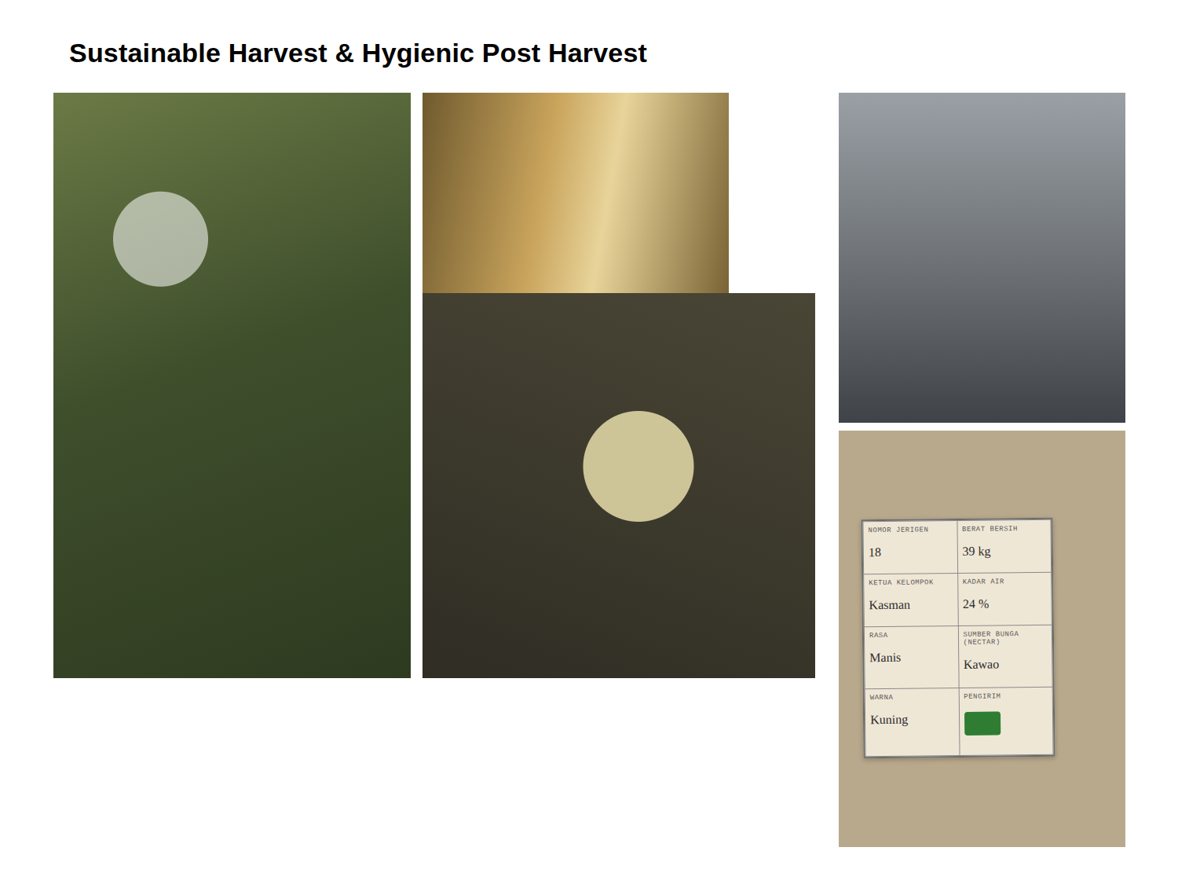Sustainable Harvest & Hygienic Post Harvest
| Nomor Jerigen 18 | Berat Bersih 39 kg |
| Ketua Kelompok Kasman | Kadar Air 24 % |
| Rasa Manis | Sumber Bunga (Nectar) Kawao |
| Warna Kuning | Pengirim |